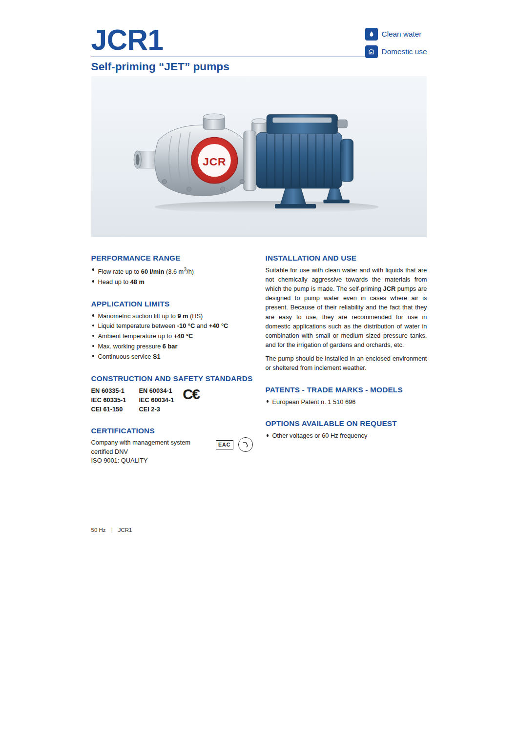JCR1
Self-priming “JET” pumps
Clean water
Domestic use
JCR
Performance range
Flow rate up to 60 l/min (3.6 m3/h)
Head up to 48 m
Application limits
Manometric suction lift up to 9 m (HS)
Liquid temperature between -10 °C and +40 °C
Ambient temperature up to +40 °C
Max. working pressure 6 bar
Continuous service S1
Construction and safety standards
EN 60335-1
IEC 60335-1
CEI 61-150
EN 60034-1
IEC 60034-1
CEI 2-3
C€
Certifications
Company with management system certified DNV
ISO 9001: QUALITY
EAC
Installation and use
Suitable for use with clean water and with liquids that are not chemically aggressive towards the materials from which the pump is made. The self-priming JCR pumps are designed to pump water even in cases where air is present. Because of their reliability and the fact that they are easy to use, they are recommended for use in domestic applications such as the distribution of water in combination with small or medium sized pressure tanks, and for the irrigation of gardens and orchards, etc.
The pump should be installed in an enclosed environment or sheltered from inclement weather.
Patents - trade marks - models
European Patent n. 1 510 696
Options available on request
Other voltages or 60 Hz frequency
50 Hz | JCR1